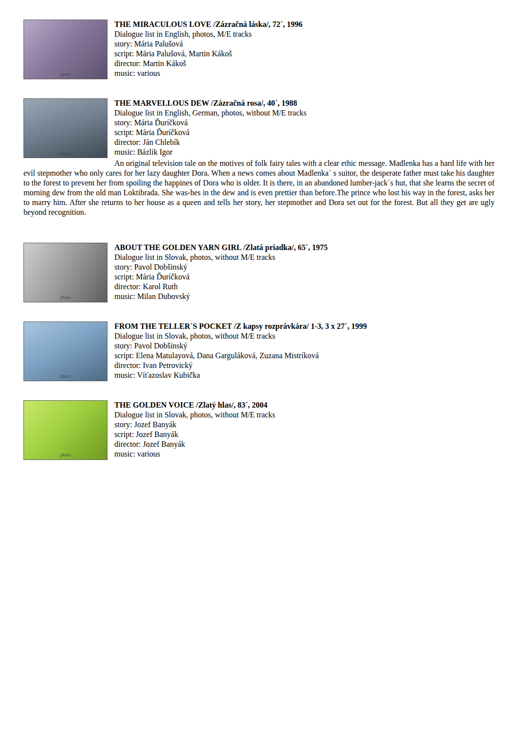photo
THE MIRACULOUS LOVE /Zázračná láska/, 72´, 1996
Dialogue list in English, photos, M/E tracks
story: Mária Palušová
script: Mária Palušová, Martin Kákoš
director: Martin Kákoš
music: various
photo
THE MARVELLOUS DEW /Zázračná rosa/, 40´, 1988
Dialogue list in English, German, photos, without M/E tracks
story: Mária Ďuríčková
script: Mária Ďuríčková
director: Ján Chlebík
music: Bázlik Igor
An original television tale on the motives of folk fairy tales with a clear ethic message. Madlenka has a hard life with her evil stepmother who only cares for her lazy daughter Dora. When a news comes about Madlenka´ s suitor, the desperate father must take his daughter to the forest to prevent her from spoiling the happines of Dora who is older. It is there, in an abandoned lumber-jack´s hut, that she learns the secret of morning dew from the old man Loktibrada. She was-hes in the dew and is even prettier than before.The prince who lost his way in the forest, asks her to marry him. After she returns to her house as a queen and tells her story, her stepmother and Dora set out for the forest. But all they get are ugly beyond recognition.
photo
ABOUT THE GOLDEN YARN GIRL /Zlatá priadka/, 65´, 1975
Dialogue list in Slovak, photos, without M/E tracks
story: Pavol Dobšinský
script: Mária Ďuríčková
director: Karol Ruth
music: Milan Dubovský
photo
FROM THE TELLER´S POCKET /Z kapsy rozprávkára/ 1-3, 3 x 27´, 1999
Dialogue list in Slovak, photos, without M/E tracks
story: Pavol Dobšinský
script: Elena Matulayová, Dana Garguláková, Zuzana Mistríková
director: Ivan Petrovický
music: Víťazoslav Kubička
photo
THE GOLDEN VOICE /Zlatý hlas/, 83´, 2004
Dialogue list in Slovak, photos, without M/E tracks
story: Jozef Banyák
script: Jozef Banyák
director: Jozef Banyák
music: various